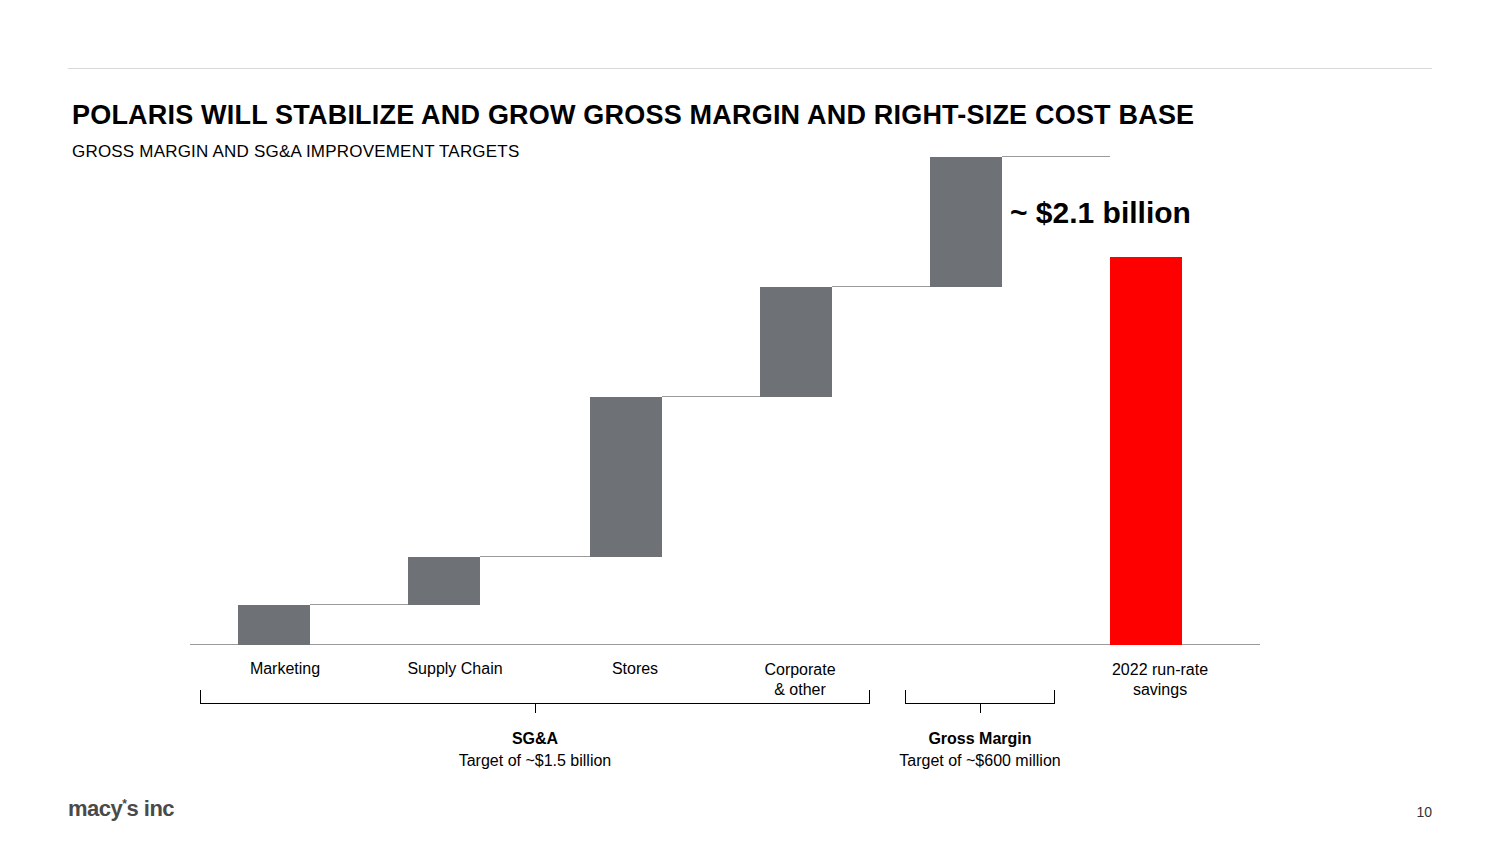POLARIS WILL STABILIZE AND GROW GROSS MARGIN AND RIGHT-SIZE COST BASE
GROSS MARGIN AND SG&A IMPROVEMENT TARGETS
~ $2.1 billion
Marketing
Supply Chain
Stores
Corporate
& other
2022 run-rate
savings
SG&A
Target of ~$1.5 billion
Gross Margin
Target of ~$600 million
macy*s inc
10